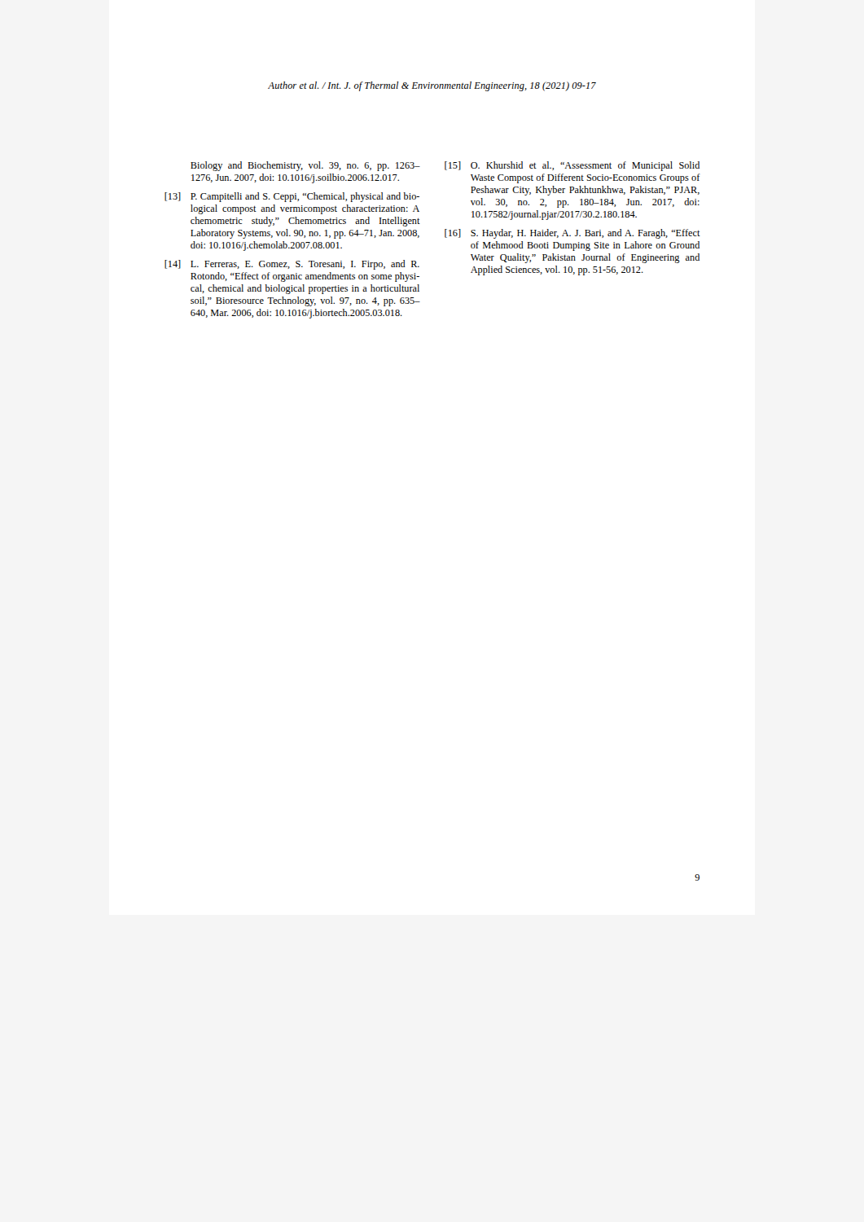Author et al. / Int. J. of Thermal & Environmental Engineering, 18 (2021) 09-17
Biology and Biochemistry, vol. 39, no. 6, pp. 1263–1276, Jun. 2007, doi: 10.1016/j.soilbio.2006.12.017.
[13] P. Campitelli and S. Ceppi, “Chemical, physical and biological compost and vermicompost characterization: A chemometric study,” Chemometrics and Intelligent Laboratory Systems, vol. 90, no. 1, pp. 64–71, Jan. 2008, doi: 10.1016/j.chemolab.2007.08.001.
[14] L. Ferreras, E. Gomez, S. Toresani, I. Firpo, and R. Rotondo, “Effect of organic amendments on some physical, chemical and biological properties in a horticultural soil,” Bioresource Technology, vol. 97, no. 4, pp. 635–640, Mar. 2006, doi: 10.1016/j.biortech.2005.03.018.
[15] O. Khurshid et al., “Assessment of Municipal Solid Waste Compost of Different Socio-Economics Groups of Peshawar City, Khyber Pakhtunkhwa, Pakistan,” PJAR, vol. 30, no. 2, pp. 180–184, Jun. 2017, doi: 10.17582/journal.pjar/2017/30.2.180.184.
[16] S. Haydar, H. Haider, A. J. Bari, and A. Faragh, “Effect of Mehmood Booti Dumping Site in Lahore on Ground Water Quality,” Pakistan Journal of Engineering and Applied Sciences, vol. 10, pp. 51-56, 2012.
9